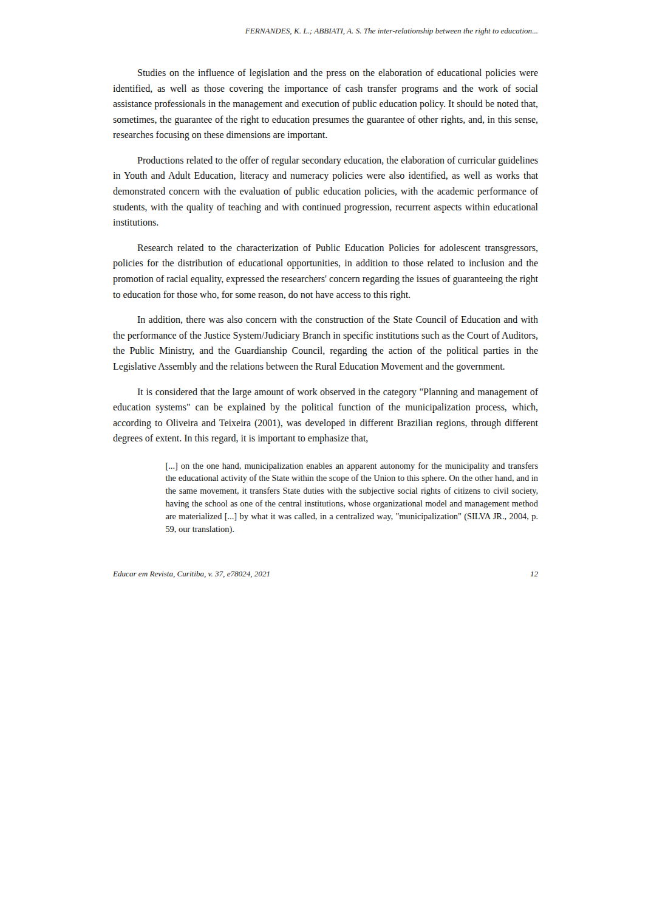FERNANDES, K. L.; ABBIATI, A. S. The inter-relationship between the right to education...
Studies on the influence of legislation and the press on the elaboration of educational policies were identified, as well as those covering the importance of cash transfer programs and the work of social assistance professionals in the management and execution of public education policy. It should be noted that, sometimes, the guarantee of the right to education presumes the guarantee of other rights, and, in this sense, researches focusing on these dimensions are important.
Productions related to the offer of regular secondary education, the elaboration of curricular guidelines in Youth and Adult Education, literacy and numeracy policies were also identified, as well as works that demonstrated concern with the evaluation of public education policies, with the academic performance of students, with the quality of teaching and with continued progression, recurrent aspects within educational institutions.
Research related to the characterization of Public Education Policies for adolescent transgressors, policies for the distribution of educational opportunities, in addition to those related to inclusion and the promotion of racial equality, expressed the researchers' concern regarding the issues of guaranteeing the right to education for those who, for some reason, do not have access to this right.
In addition, there was also concern with the construction of the State Council of Education and with the performance of the Justice System/Judiciary Branch in specific institutions such as the Court of Auditors, the Public Ministry, and the Guardianship Council, regarding the action of the political parties in the Legislative Assembly and the relations between the Rural Education Movement and the government.
It is considered that the large amount of work observed in the category "Planning and management of education systems" can be explained by the political function of the municipalization process, which, according to Oliveira and Teixeira (2001), was developed in different Brazilian regions, through different degrees of extent. In this regard, it is important to emphasize that,
[...] on the one hand, municipalization enables an apparent autonomy for the municipality and transfers the educational activity of the State within the scope of the Union to this sphere. On the other hand, and in the same movement, it transfers State duties with the subjective social rights of citizens to civil society, having the school as one of the central institutions, whose organizational model and management method are materialized [...] by what it was called, in a centralized way, "municipalization" (SILVA JR., 2004, p. 59, our translation).
Educar em Revista, Curitiba, v. 37, e78024, 2021 12